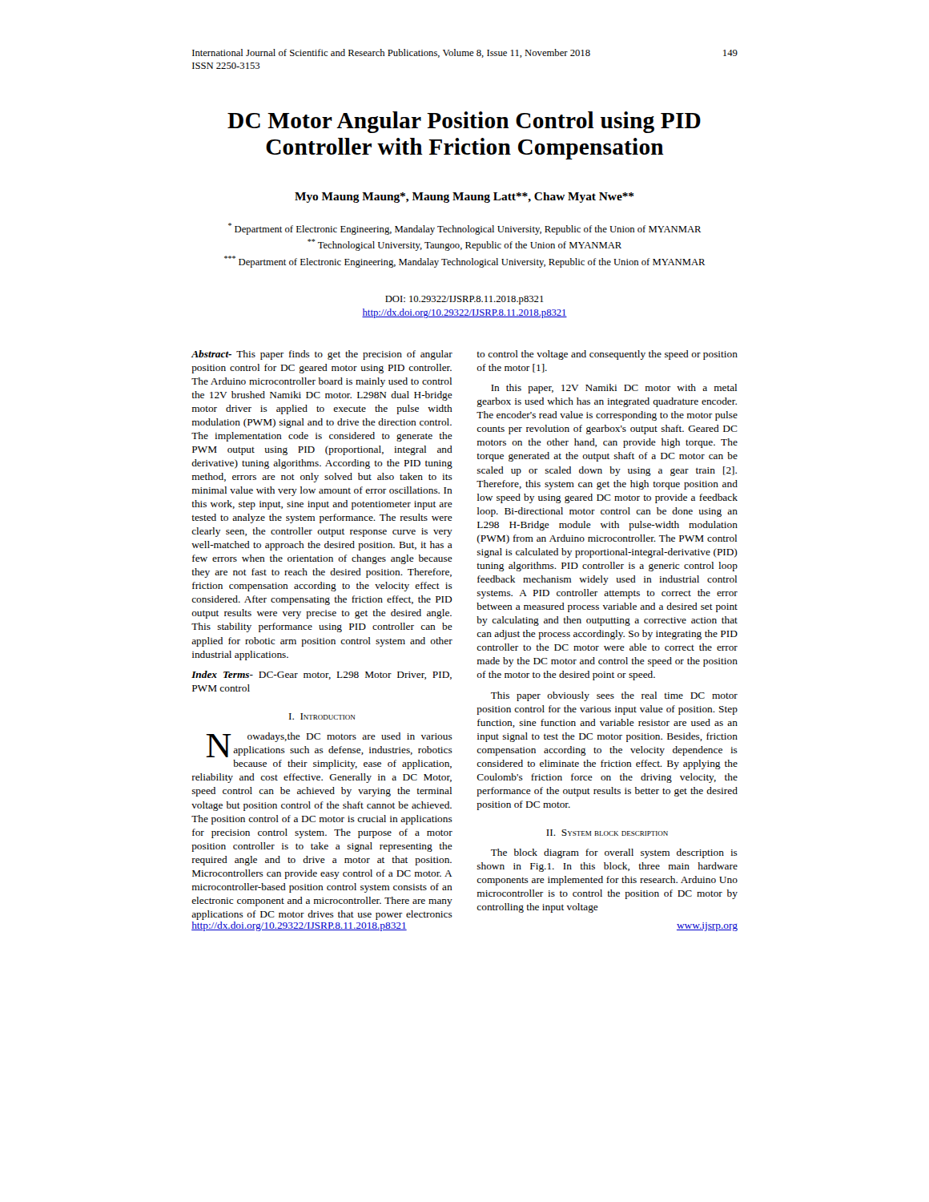International Journal of Scientific and Research Publications, Volume 8, Issue 11, November 2018
ISSN 2250-3153 149
DC Motor Angular Position Control using PID
Controller with Friction Compensation
Myo Maung Maung*, Maung Maung Latt**, Chaw Myat Nwe**
* Department of Electronic Engineering, Mandalay Technological University, Republic of the Union of MYANMAR
** Technological University, Taungoo, Republic of the Union of MYANMAR
*** Department of Electronic Engineering, Mandalay Technological University, Republic of the Union of MYANMAR
DOI: 10.29322/IJSRP.8.11.2018.p8321
http://dx.doi.org/10.29322/IJSRP.8.11.2018.p8321
Abstract- This paper finds to get the precision of angular position control for DC geared motor using PID controller. The Arduino microcontroller board is mainly used to control the 12V brushed Namiki DC motor. L298N dual H-bridge motor driver is applied to execute the pulse width modulation (PWM) signal and to drive the direction control. The implementation code is considered to generate the PWM output using PID (proportional, integral and derivative) tuning algorithms. According to the PID tuning method, errors are not only solved but also taken to its minimal value with very low amount of error oscillations. In this work, step input, sine input and potentiometer input are tested to analyze the system performance. The results were clearly seen, the controller output response curve is very well-matched to approach the desired position. But, it has a few errors when the orientation of changes angle because they are not fast to reach the desired position. Therefore, friction compensation according to the velocity effect is considered. After compensating the friction effect, the PID output results were very precise to get the desired angle. This stability performance using PID controller can be applied for robotic arm position control system and other industrial applications.
Index Terms- DC-Gear motor, L298 Motor Driver, PID, PWM control
I. Introduction
Nowadays,the DC motors are used in various applications such as defense, industries, robotics because of their simplicity, ease of application, reliability and cost effective. Generally in a DC Motor, speed control can be achieved by varying the terminal voltage but position control of the shaft cannot be achieved. The position control of a DC motor is crucial in applications for precision control system. The purpose of a motor position controller is to take a signal representing the required angle and to drive a motor at that position. Microcontrollers can provide easy control of a DC motor. A microcontroller-based position control system consists of an electronic component and a microcontroller. There are many applications of DC motor drives that use power electronics to control the voltage and consequently the speed or position of the motor [1].
In this paper, 12V Namiki DC motor with a metal gearbox is used which has an integrated quadrature encoder. The encoder's read value is corresponding to the motor pulse counts per revolution of gearbox's output shaft. Geared DC motors on the other hand, can provide high torque. The torque generated at the output shaft of a DC motor can be scaled up or scaled down by using a gear train [2]. Therefore, this system can get the high torque position and low speed by using geared DC motor to provide a feedback loop. Bi-directional motor control can be done using an L298 H-Bridge module with pulse-width modulation (PWM) from an Arduino microcontroller. The PWM control signal is calculated by proportional-integral-derivative (PID) tuning algorithms. PID controller is a generic control loop feedback mechanism widely used in industrial control systems. A PID controller attempts to correct the error between a measured process variable and a desired set point by calculating and then outputting a corrective action that can adjust the process accordingly. So by integrating the PID controller to the DC motor were able to correct the error made by the DC motor and control the speed or the position of the motor to the desired point or speed.
This paper obviously sees the real time DC motor position control for the various input value of position. Step function, sine function and variable resistor are used as an input signal to test the DC motor position. Besides, friction compensation according to the velocity dependence is considered to eliminate the friction effect. By applying the Coulomb's friction force on the driving velocity, the performance of the output results is better to get the desired position of DC motor.
II. System block description
The block diagram for overall system description is shown in Fig.1. In this block, three main hardware components are implemented for this research. Arduino Uno microcontroller is to control the position of DC motor by controlling the input voltage
http://dx.doi.org/10.29322/IJSRP.8.11.2018.p8321 www.ijsrp.org